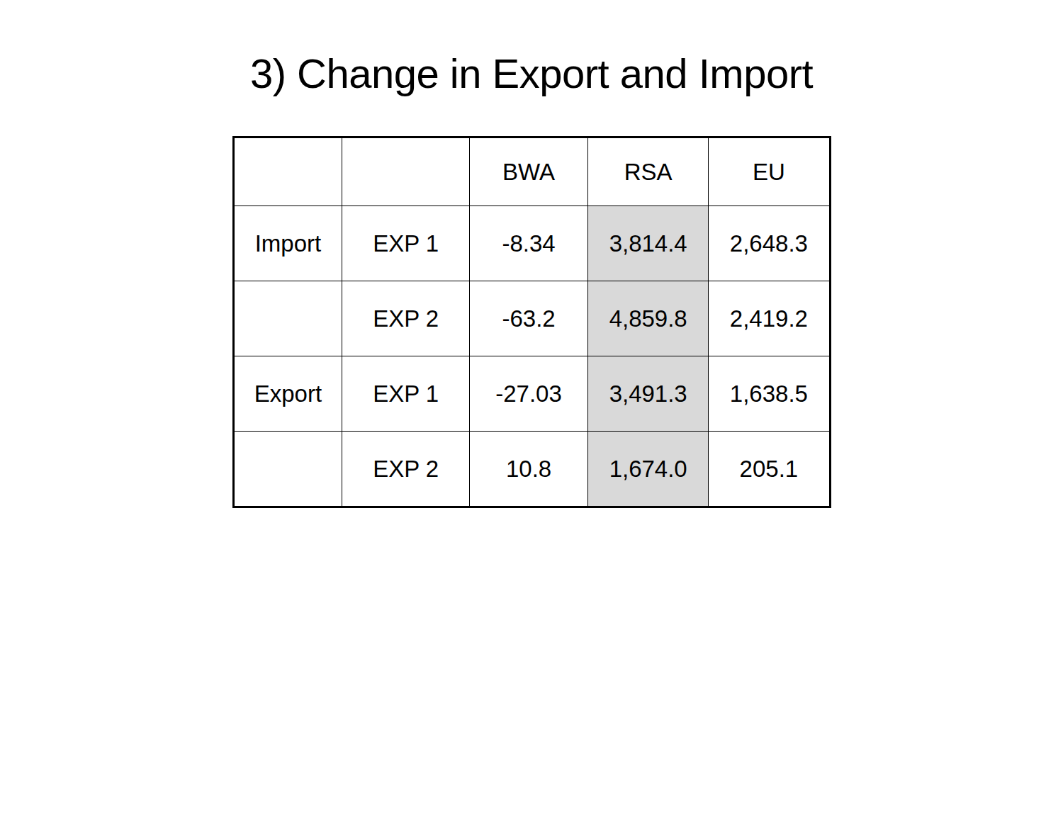3) Change in Export and Import
| | | BWA | RSA | EU |
| Import | EXP 1 | -8.34 | 3,814.4 | 2,648.3 |
| | EXP 2 | -63.2 | 4,859.8 | 2,419.2 |
| Export | EXP 1 | -27.03 | 3,491.3 | 1,638.5 |
| | EXP 2 | 10.8 | 1,674.0 | 205.1 |